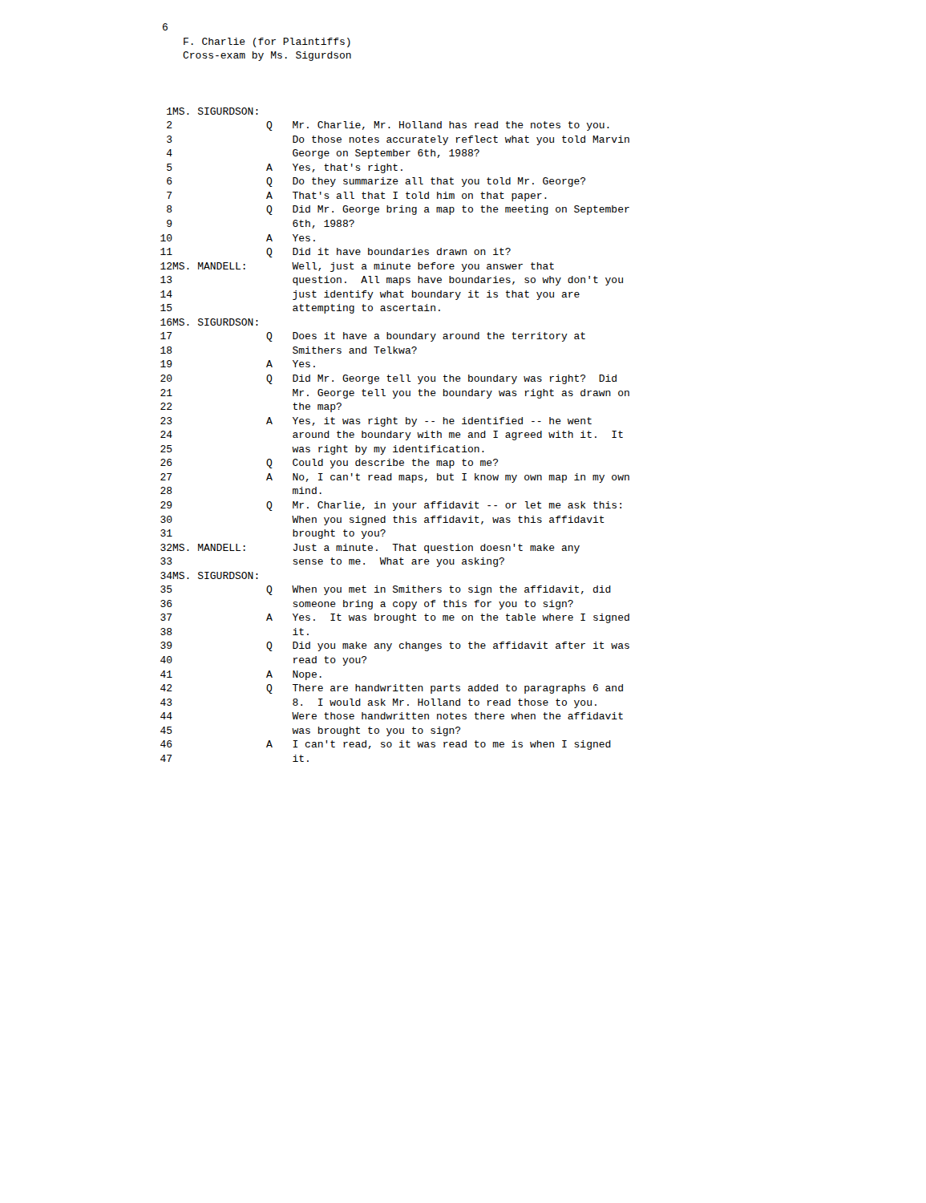6
F. Charlie (for Plaintiffs)
Cross-exam by Ms. Sigurdson
| 1 | MS. SIGURDSON: | | |
| 2 | | Q | Mr. Charlie, Mr. Holland has read the notes to you. |
| 3 | | | Do those notes accurately reflect what you told Marvin |
| 4 | | | George on September 6th, 1988? |
| 5 | | A | Yes, that's right. |
| 6 | | Q | Do they summarize all that you told Mr. George? |
| 7 | | A | That's all that I told him on that paper. |
| 8 | | Q | Did Mr. George bring a map to the meeting on September |
| 9 | | | 6th, 1988? |
| 10 | | A | Yes. |
| 11 | | Q | Did it have boundaries drawn on it? |
| 12 | MS. MANDELL: | | Well, just a minute before you answer that |
| 13 | | | question. All maps have boundaries, so why don't you |
| 14 | | | just identify what boundary it is that you are |
| 15 | | | attempting to ascertain. |
| 16 | MS. SIGURDSON: | | |
| 17 | | Q | Does it have a boundary around the territory at |
| 18 | | | Smithers and Telkwa? |
| 19 | | A | Yes. |
| 20 | | Q | Did Mr. George tell you the boundary was right? Did |
| 21 | | | Mr. George tell you the boundary was right as drawn on |
| 22 | | | the map? |
| 23 | | A | Yes, it was right by -- he identified -- he went |
| 24 | | | around the boundary with me and I agreed with it. It |
| 25 | | | was right by my identification. |
| 26 | | Q | Could you describe the map to me? |
| 27 | | A | No, I can't read maps, but I know my own map in my own |
| 28 | | | mind. |
| 29 | | Q | Mr. Charlie, in your affidavit -- or let me ask this: |
| 30 | | | When you signed this affidavit, was this affidavit |
| 31 | | | brought to you? |
| 32 | MS. MANDELL: | | Just a minute. That question doesn't make any |
| 33 | | | sense to me. What are you asking? |
| 34 | MS. SIGURDSON: | | |
| 35 | | Q | When you met in Smithers to sign the affidavit, did |
| 36 | | | someone bring a copy of this for you to sign? |
| 37 | | A | Yes. It was brought to me on the table where I signed |
| 38 | | | it. |
| 39 | | Q | Did you make any changes to the affidavit after it was |
| 40 | | | read to you? |
| 41 | | A | Nope. |
| 42 | | Q | There are handwritten parts added to paragraphs 6 and |
| 43 | | | 8. I would ask Mr. Holland to read those to you. |
| 44 | | | Were those handwritten notes there when the affidavit |
| 45 | | | was brought to you to sign? |
| 46 | | A | I can't read, so it was read to me is when I signed |
| 47 | | | it. |